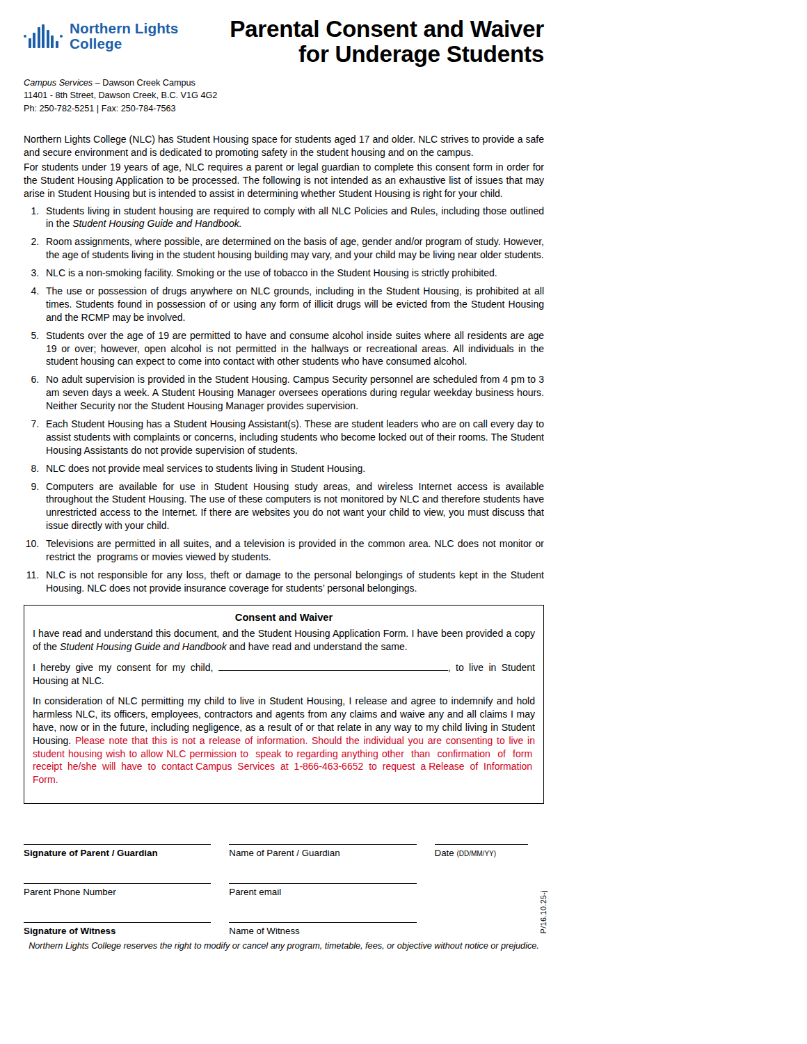Northern Lights
College
Parental Consent and Waiver
for Underage Students
Campus Services – Dawson Creek Campus
11401 - 8th Street, Dawson Creek, B.C. V1G 4G2
Ph: 250-782-5251 | Fax: 250-784-7563
Northern Lights College (NLC) has Student Housing space for students aged 17 and older. NLC strives to provide a safe and secure environment and is dedicated to promoting safety in the student housing and on the campus.
For students under 19 years of age, NLC requires a parent or legal guardian to complete this consent form in order for the Student Housing Application to be processed. The following is not intended as an exhaustive list of issues that may arise in Student Housing but is intended to assist in determining whether Student Housing is right for your child.
Students living in student housing are required to comply with all NLC Policies and Rules, including those outlined in the Student Housing Guide and Handbook.
Room assignments, where possible, are determined on the basis of age, gender and/or program of study. However, the age of students living in the student housing building may vary, and your child may be living near older students.
NLC is a non-smoking facility. Smoking or the use of tobacco in the Student Housing is strictly prohibited.
The use or possession of drugs anywhere on NLC grounds, including in the Student Housing, is prohibited at all times. Students found in possession of or using any form of illicit drugs will be evicted from the Student Housing and the RCMP may be involved.
Students over the age of 19 are permitted to have and consume alcohol inside suites where all residents are age 19 or over; however, open alcohol is not permitted in the hallways or recreational areas. All individuals in the student housing can expect to come into contact with other students who have consumed alcohol.
No adult supervision is provided in the Student Housing. Campus Security personnel are scheduled from 4 pm to 3 am seven days a week. A Student Housing Manager oversees operations during regular weekday business hours. Neither Security nor the Student Housing Manager provides supervision.
Each Student Housing has a Student Housing Assistant(s). These are student leaders who are on call every day to assist students with complaints or concerns, including students who become locked out of their rooms. The Student Housing Assistants do not provide supervision of students.
NLC does not provide meal services to students living in Student Housing.
Computers are available for use in Student Housing study areas, and wireless Internet access is available throughout the Student Housing. The use of these computers is not monitored by NLC and therefore students have unrestricted access to the Internet. If there are websites you do not want your child to view, you must discuss that issue directly with your child.
Televisions are permitted in all suites, and a television is provided in the common area. NLC does not monitor or restrict the programs or movies viewed by students.
NLC is not responsible for any loss, theft or damage to the personal belongings of students kept in the Student Housing. NLC does not provide insurance coverage for students’ personal belongings.
Consent and Waiver
I have read and understand this document, and the Student Housing Application Form. I have been provided a copy of the Student Housing Guide and Handbook and have read and understand the same.
I hereby give my consent for my child, , to live in Student Housing at NLC.
In consideration of NLC permitting my child to live in Student Housing, I release and agree to indemnify and hold harmless NLC, its officers, employees, contractors and agents from any claims and waive any and all claims I may have, now or in the future, including negligence, as a result of or that relate in any way to my child living in Student Housing. Please note that this is not a release of information. Should the individual you are consenting to live in student housing wish to allow NLC permission to speak to regarding anything other than confirmation of form receipt he/she will have to contact Campus Services at 1-866-463-6652 to request a Release of Information Form.
P/16.10.25-j
Signature of Parent / Guardian
Name of Parent / Guardian
Date (DD/MM/YY)
Parent Phone Number
Parent email
Signature of Witness
Name of Witness
Northern Lights College reserves the right to modify or cancel any program, timetable, fees, or objective without notice or prejudice.